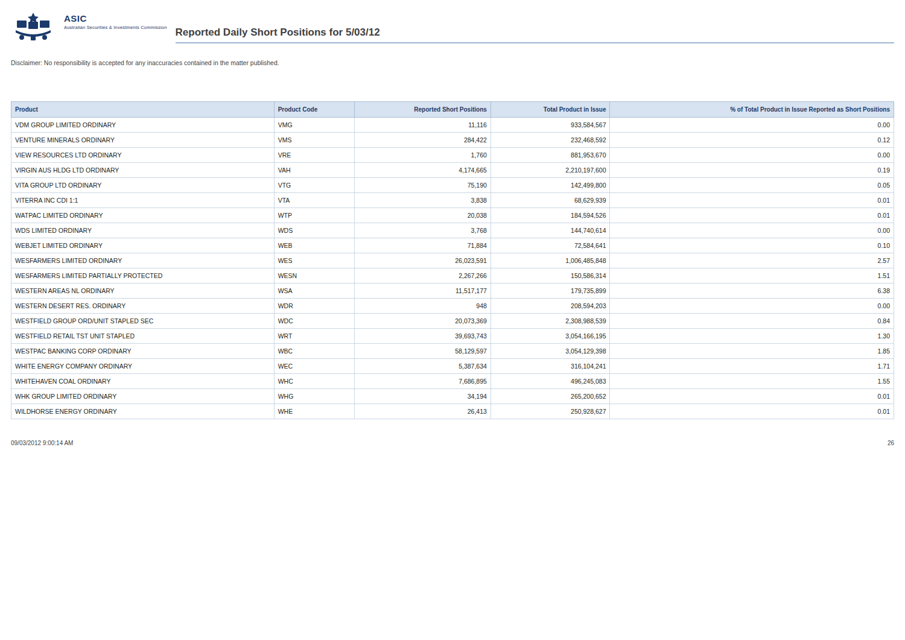ASIC
Australian Securities & Investments Commission
Reported Daily Short Positions for 5/03/12
Disclaimer: No responsibility is accepted for any inaccuracies contained in the matter published.
| Product | Product Code | Reported Short Positions | Total Product in Issue | % of Total Product in Issue Reported as Short Positions |
| --- | --- | --- | --- | --- |
| VDM GROUP LIMITED ORDINARY | VMG | 11,116 | 933,584,567 | 0.00 |
| VENTURE MINERALS ORDINARY | VMS | 284,422 | 232,468,592 | 0.12 |
| VIEW RESOURCES LTD ORDINARY | VRE | 1,760 | 881,953,670 | 0.00 |
| VIRGIN AUS HLDG LTD ORDINARY | VAH | 4,174,665 | 2,210,197,600 | 0.19 |
| VITA GROUP LTD ORDINARY | VTG | 75,190 | 142,499,800 | 0.05 |
| VITERRA INC CDI 1:1 | VTA | 3,838 | 68,629,939 | 0.01 |
| WATPAC LIMITED ORDINARY | WTP | 20,038 | 184,594,526 | 0.01 |
| WDS LIMITED ORDINARY | WDS | 3,768 | 144,740,614 | 0.00 |
| WEBJET LIMITED ORDINARY | WEB | 71,884 | 72,584,641 | 0.10 |
| WESFARMERS LIMITED ORDINARY | WES | 26,023,591 | 1,006,485,848 | 2.57 |
| WESFARMERS LIMITED PARTIALLY PROTECTED | WESN | 2,267,266 | 150,586,314 | 1.51 |
| WESTERN AREAS NL ORDINARY | WSA | 11,517,177 | 179,735,899 | 6.38 |
| WESTERN DESERT RES. ORDINARY | WDR | 948 | 208,594,203 | 0.00 |
| WESTFIELD GROUP ORD/UNIT STAPLED SEC | WDC | 20,073,369 | 2,308,988,539 | 0.84 |
| WESTFIELD RETAIL TST UNIT STAPLED | WRT | 39,693,743 | 3,054,166,195 | 1.30 |
| WESTPAC BANKING CORP ORDINARY | WBC | 58,129,597 | 3,054,129,398 | 1.85 |
| WHITE ENERGY COMPANY ORDINARY | WEC | 5,387,634 | 316,104,241 | 1.71 |
| WHITEHAVEN COAL ORDINARY | WHC | 7,686,895 | 496,245,083 | 1.55 |
| WHK GROUP LIMITED ORDINARY | WHG | 34,194 | 265,200,652 | 0.01 |
| WILDHORSE ENERGY ORDINARY | WHE | 26,413 | 250,928,627 | 0.01 |
09/03/2012 9:00:14 AM 26